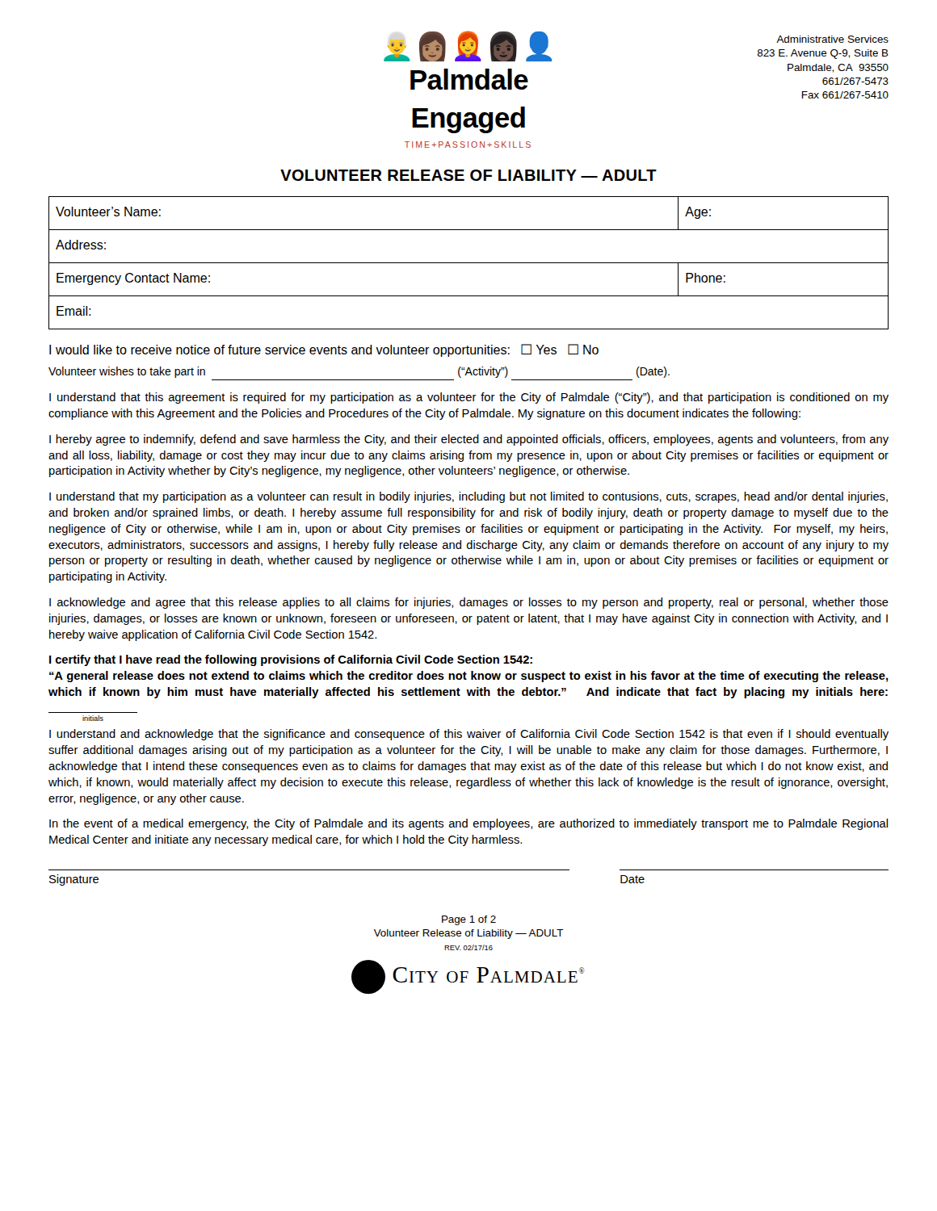Administrative Services
823 E. Avenue Q-9, Suite B
Palmdale, CA 93550
661/267-5473
Fax 661/267-5410
👨‍🦳👩🏽👩‍🦰👩🏿👤
Palmdale Engaged
TIME+PASSION+SKILLS
VOLUNTEER RELEASE OF LIABILITY — ADULT
| Volunteer’s Name: | Age: |
| Address: |
| Emergency Contact Name: | Phone: |
| Email: |
I would like to receive notice of future service events and volunteer opportunities: ☐Yes ☐No
Volunteer wishes to take part in (“Activity”) (Date).
I understand that this agreement is required for my participation as a volunteer for the City of Palmdale (“City”), and that participation is conditioned on my compliance with this Agreement and the Policies and Procedures of the City of Palmdale. My signature on this document indicates the following:
I hereby agree to indemnify, defend and save harmless the City, and their elected and appointed officials, officers, employees, agents and volunteers, from any and all loss, liability, damage or cost they may incur due to any claims arising from my presence in, upon or about City premises or facilities or equipment or participation in Activity whether by City’s negligence, my negligence, other volunteers’ negligence, or otherwise.
I understand that my participation as a volunteer can result in bodily injuries, including but not limited to contusions, cuts, scrapes, head and/or dental injuries, and broken and/or sprained limbs, or death. I hereby assume full responsibility for and risk of bodily injury, death or property damage to myself due to the negligence of City or otherwise, while I am in, upon or about City premises or facilities or equipment or participating in the Activity. For myself, my heirs, executors, administrators, successors and assigns, I hereby fully release and discharge City, any claim or demands therefore on account of any injury to my person or property or resulting in death, whether caused by negligence or otherwise while I am in, upon or about City premises or facilities or equipment or participating in Activity.
I acknowledge and agree that this release applies to all claims for injuries, damages or losses to my person and property, real or personal, whether those injuries, damages, or losses are known or unknown, foreseen or unforeseen, or patent or latent, that I may have against City in connection with Activity, and I hereby waive application of California Civil Code Section 1542.
I certify that I have read the following provisions of California Civil Code Section 1542:
“A general release does not extend to claims which the creditor does not know or suspect to exist in his favor at the time of executing the release, which if known by him must have materially affected his settlement with the debtor.” And indicate that fact by placing my initials here: initials
I understand and acknowledge that the significance and consequence of this waiver of California Civil Code Section 1542 is that even if I should eventually suffer additional damages arising out of my participation as a volunteer for the City, I will be unable to make any claim for those damages. Furthermore, I acknowledge that I intend these consequences even as to claims for damages that may exist as of the date of this release but which I do not know exist, and which, if known, would materially affect my decision to execute this release, regardless of whether this lack of knowledge is the result of ignorance, oversight, error, negligence, or any other cause.
In the event of a medical emergency, the City of Palmdale and its agents and employees, are authorized to immediately transport me to Palmdale Regional Medical Center and initiate any necessary medical care, for which I hold the City harmless.
Signature
Date
Page 1 of 2
Volunteer Release of Liability — ADULT
REV. 02/17/16
City of Palmdale®